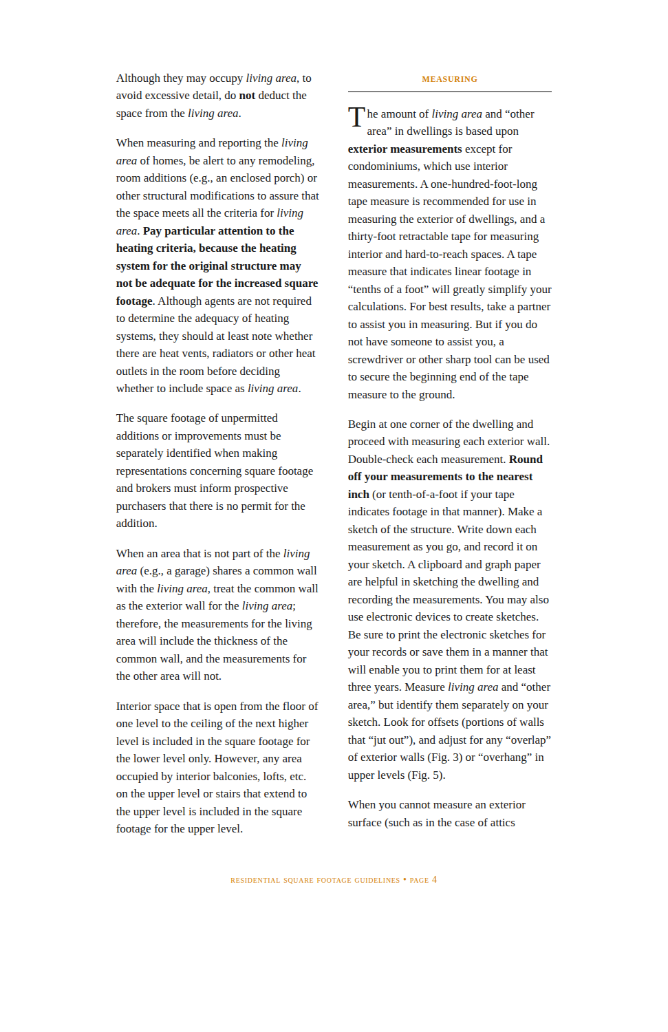Although they may occupy living area, to avoid excessive detail, do not deduct the space from the living area.
When measuring and reporting the living area of homes, be alert to any remodeling, room additions (e.g., an enclosed porch) or other structural modifications to assure that the space meets all the criteria for living area. Pay particular attention to the heating criteria, because the heating system for the original structure may not be adequate for the increased square footage. Although agents are not required to determine the adequacy of heating systems, they should at least note whether there are heat vents, radiators or other heat outlets in the room before deciding whether to include space as living area.
The square footage of unpermitted additions or improvements must be separately identified when making representations concerning square footage and brokers must inform prospective purchasers that there is no permit for the addition.
When an area that is not part of the living area (e.g., a garage) shares a common wall with the living area, treat the common wall as the exterior wall for the living area; therefore, the measurements for the living area will include the thickness of the common wall, and the measurements for the other area will not.
Interior space that is open from the floor of one level to the ceiling of the next higher level is included in the square footage for the lower level only. However, any area occupied by interior balconies, lofts, etc. on the upper level or stairs that extend to the upper level is included in the square footage for the upper level.
Measuring
The amount of living area and “other area” in dwellings is based upon exterior measurements except for condominiums, which use interior measurements. A one-hundred-foot-long tape measure is recommended for use in measuring the exterior of dwellings, and a thirty-foot retractable tape for measuring interior and hard-to-reach spaces. A tape measure that indicates linear footage in “tenths of a foot” will greatly simplify your calculations. For best results, take a partner to assist you in measuring. But if you do not have someone to assist you, a screwdriver or other sharp tool can be used to secure the beginning end of the tape measure to the ground.
Begin at one corner of the dwelling and proceed with measuring each exterior wall. Double-check each measurement. Round off your measurements to the nearest inch (or tenth-of-a-foot if your tape indicates footage in that manner). Make a sketch of the structure. Write down each measurement as you go, and record it on your sketch. A clipboard and graph paper are helpful in sketching the dwelling and recording the measurements. You may also use electronic devices to create sketches. Be sure to print the electronic sketches for your records or save them in a manner that will enable you to print them for at least three years. Measure living area and “other area,” but identify them separately on your sketch. Look for offsets (portions of walls that “jut out”), and adjust for any “overlap” of exterior walls (Fig. 3) or “overhang” in upper levels (Fig. 5).
When you cannot measure an exterior surface (such as in the case of attics
Residential Square Footage Guidelines • Page 4